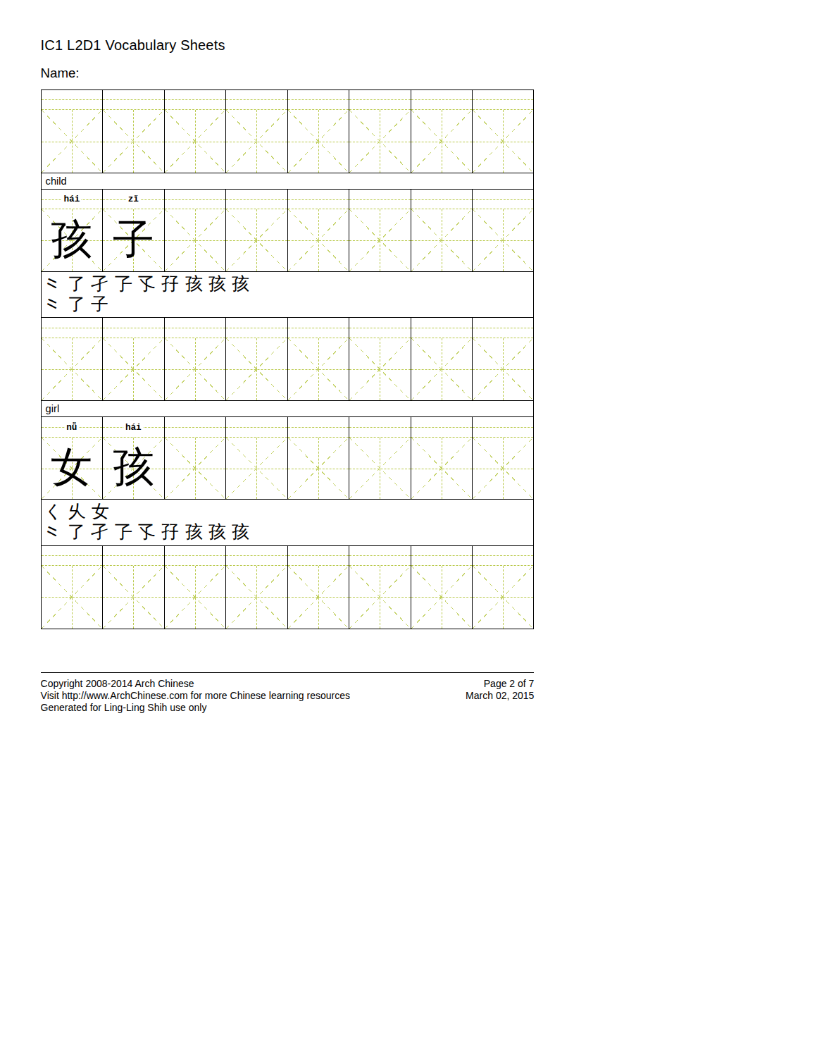IC1 L2D1 Vocabulary Sheets
Name:
| child hái 孩 zǐ 子 ⺀ 了 孑 孒 孓 孖 孩 孩 孩 ⺀ 了 子 |
| girl nǚ 女 hái 孩 く 乆 女 ⺀ 了 孑 孒 孓 孖 孩 孩 孩 |
Copyright 2008-2014 Arch Chinese
Visit http://www.ArchChinese.com for more Chinese learning resources
Generated for Ling-Ling Shih use only
Page 2 of 7
March 02, 2015